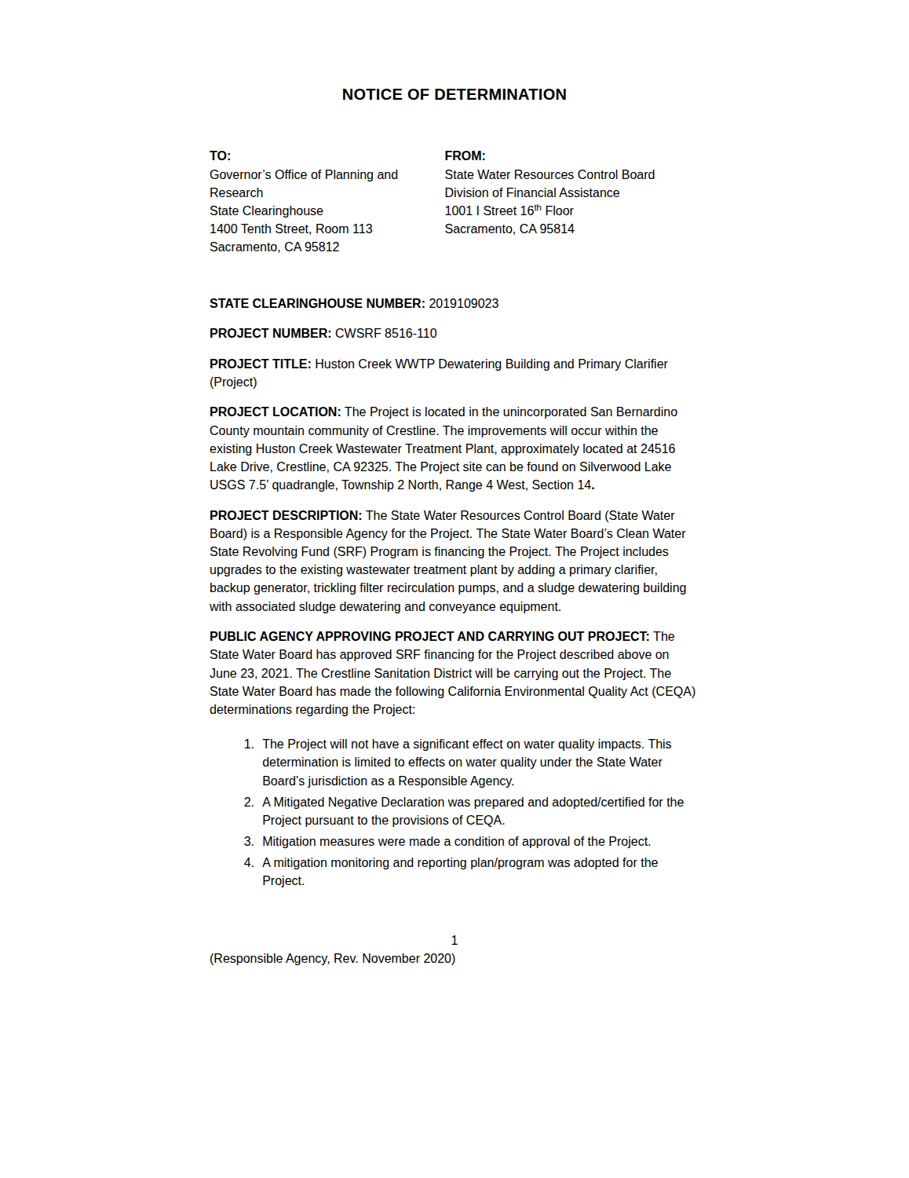NOTICE OF DETERMINATION
| TO: Governor’s Office of Planning and Research State Clearinghouse 1400 Tenth Street, Room 113 Sacramento, CA 95812 | FROM: State Water Resources Control Board Division of Financial Assistance 1001 I Street 16 th Floor Sacramento, CA 95814 |
STATE CLEARINGHOUSE NUMBER: 2019109023
PROJECT NUMBER: CWSRF 8516-110
PROJECT TITLE: Huston Creek WWTP Dewatering Building and Primary Clarifier (Project)
PROJECT LOCATION: The Project is located in the unincorporated San Bernardino County mountain community of Crestline. The improvements will occur within the existing Huston Creek Wastewater Treatment Plant, approximately located at 24516 Lake Drive, Crestline, CA 92325. The Project site can be found on Silverwood Lake USGS 7.5’ quadrangle, Township 2 North, Range 4 West, Section 14.
PROJECT DESCRIPTION: The State Water Resources Control Board (State Water Board) is a Responsible Agency for the Project. The State Water Board’s Clean Water State Revolving Fund (SRF) Program is financing the Project. The Project includes upgrades to the existing wastewater treatment plant by adding a primary clarifier, backup generator, trickling filter recirculation pumps, and a sludge dewatering building with associated sludge dewatering and conveyance equipment.
PUBLIC AGENCY APPROVING PROJECT AND CARRYING OUT PROJECT: The State Water Board has approved SRF financing for the Project described above on June 23, 2021. The Crestline Sanitation District will be carrying out the Project. The State Water Board has made the following California Environmental Quality Act (CEQA) determinations regarding the Project:
The Project will not have a significant effect on water quality impacts. This determination is limited to effects on water quality under the State Water Board’s jurisdiction as a Responsible Agency.
A Mitigated Negative Declaration was prepared and adopted/certified for the Project pursuant to the provisions of CEQA.
Mitigation measures were made a condition of approval of the Project.
A mitigation monitoring and reporting plan/program was adopted for the Project.
1
(Responsible Agency, Rev. November 2020)